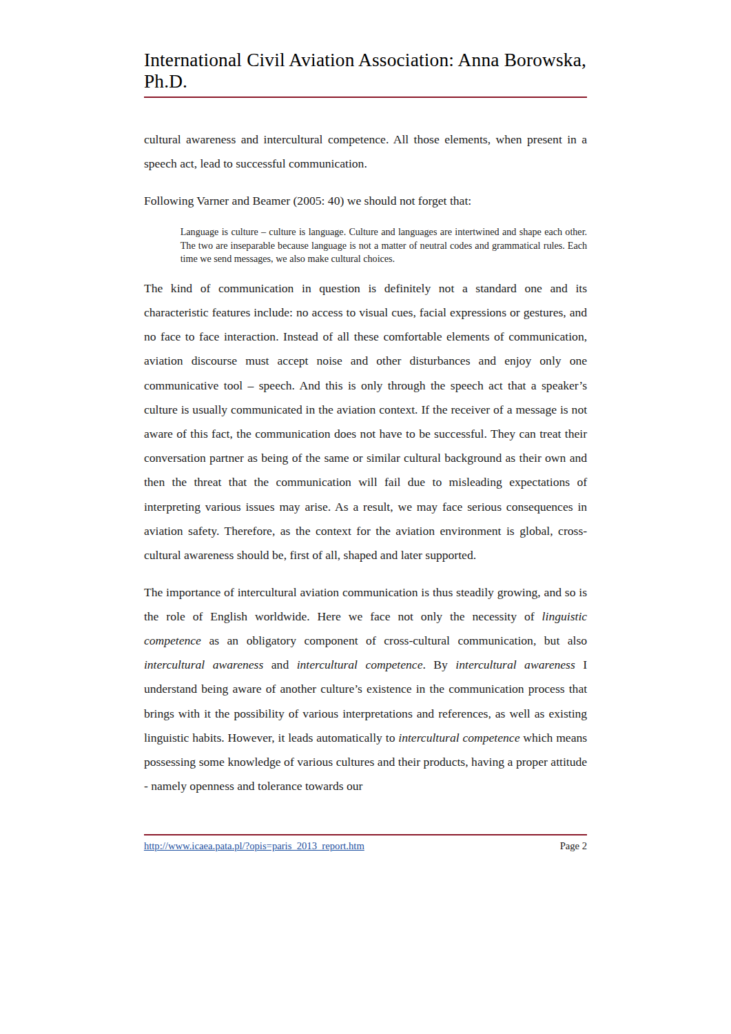International Civil Aviation Association: Anna Borowska, Ph.D.
cultural awareness and intercultural competence. All those elements, when present in a speech act, lead to successful communication.
Following Varner and Beamer (2005: 40) we should not forget that:
Language is culture – culture is language. Culture and languages are intertwined and shape each other. The two are inseparable because language is not a matter of neutral codes and grammatical rules. Each time we send messages, we also make cultural choices.
The kind of communication in question is definitely not a standard one and its characteristic features include: no access to visual cues, facial expressions or gestures, and no face to face interaction. Instead of all these comfortable elements of communication, aviation discourse must accept noise and other disturbances and enjoy only one communicative tool – speech. And this is only through the speech act that a speaker’s culture is usually communicated in the aviation context. If the receiver of a message is not aware of this fact, the communication does not have to be successful. They can treat their conversation partner as being of the same or similar cultural background as their own and then the threat that the communication will fail due to misleading expectations of interpreting various issues may arise. As a result, we may face serious consequences in aviation safety. Therefore, as the context for the aviation environment is global, cross-cultural awareness should be, first of all, shaped and later supported.
The importance of intercultural aviation communication is thus steadily growing, and so is the role of English worldwide. Here we face not only the necessity of linguistic competence as an obligatory component of cross-cultural communication, but also intercultural awareness and intercultural competence. By intercultural awareness I understand being aware of another culture’s existence in the communication process that brings with it the possibility of various interpretations and references, as well as existing linguistic habits. However, it leads automatically to intercultural competence which means possessing some knowledge of various cultures and their products, having a proper attitude - namely openness and tolerance towards our
http://www.icaea.pata.pl/?opis=paris_2013_report.htm Page 2